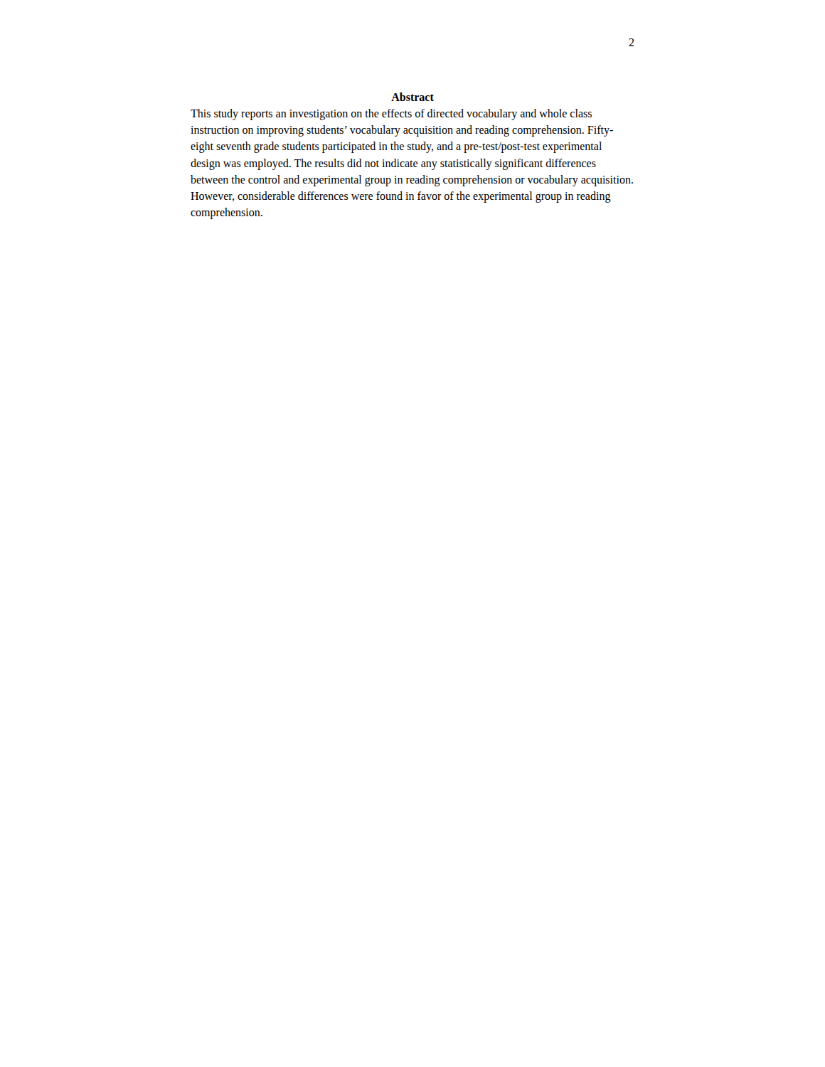2
Abstract
This study reports an investigation on the effects of directed vocabulary and whole class instruction on improving students’ vocabulary acquisition and reading comprehension. Fifty-eight seventh grade students participated in the study, and a pre-test/post-test experimental design was employed. The results did not indicate any statistically significant differences between the control and experimental group in reading comprehension or vocabulary acquisition. However, considerable differences were found in favor of the experimental group in reading comprehension.